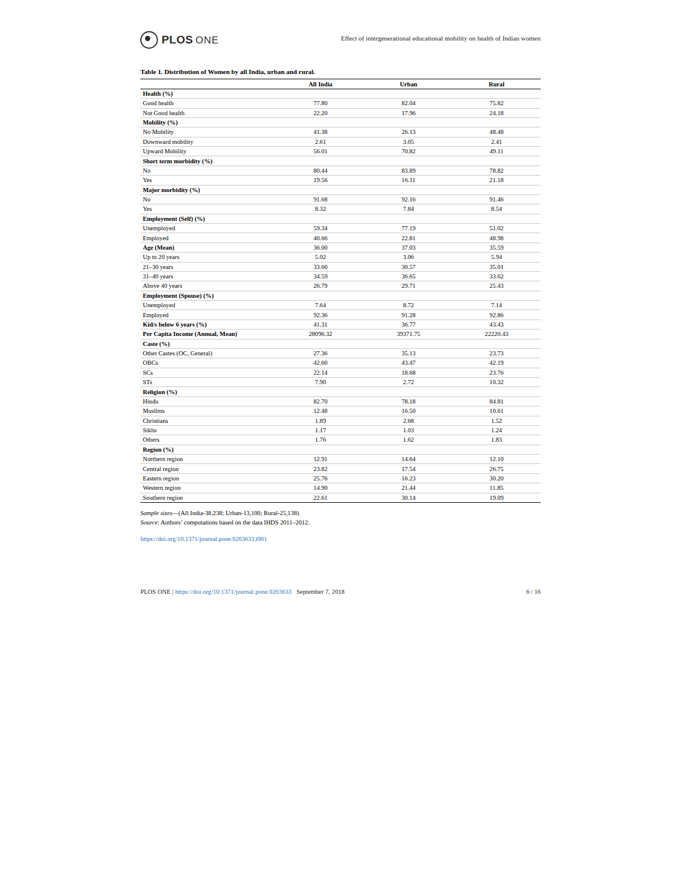PLOSONE
Effect of intergenerational educational mobility on health of Indian women
Table 1. Distribution of Women by all India, urban and rural.
| | All India | Urban | Rural |
| --- | --- | --- | --- |
| Health (%) | | | |
| Good health | 77.80 | 82.04 | 75.82 |
| Not Good health | 22.20 | 17.96 | 24.18 |
| Mobility (%) | | | |
| No Mobility | 41.38 | 26.13 | 48.48 |
| Downward mobility | 2.61 | 3.05 | 2.41 |
| Upward Mobility | 56.01 | 70.82 | 49.11 |
| Short term morbidity (%) | | | |
| No | 80.44 | 83.89 | 78.82 |
| Yes | 19.56 | 16.11 | 21.18 |
| Major morbidity (%) | | | |
| No | 91.68 | 92.16 | 91.46 |
| Yes | 8.32 | 7.84 | 8.54 |
| Employment (Self) (%) | | | |
| Unemployed | 59.34 | 77.19 | 51.02 |
| Employed | 40.66 | 22.81 | 48.98 |
| Age (Mean) | 36.00 | 37.03 | 35.59 |
| Up to 20 years | 5.02 | 3.06 | 5.94 |
| 21–30 years | 33.60 | 30.57 | 35.01 |
| 31–40 years | 34.59 | 36.65 | 33.62 |
| Above 40 years | 26.79 | 29.71 | 25.43 |
| Employment (Spouse) (%) | | | |
| Unemployed | 7.64 | 8.72 | 7.14 |
| Employed | 92.36 | 91.28 | 92.86 |
| Kid/s below 6 years (%) | 41.31 | 36.77 | 43.43 |
| Per Capita Income (Annual, Mean) | 28096.32 | 39371.75 | 22220.43 |
| Caste (%) | | | |
| Other Castes (OC, General) | 27.36 | 35.13 | 23.73 |
| OBCs | 42.60 | 43.47 | 42.19 |
| SCs | 22.14 | 18.68 | 23.76 |
| STs | 7.90 | 2.72 | 10.32 |
| Religion (%) | | | |
| Hindu | 82.70 | 78.18 | 84.81 |
| Muslims | 12.48 | 16.50 | 10.61 |
| Christians | 1.89 | 2.68 | 1.52 |
| Sikhs | 1.17 | 1.03 | 1.24 |
| Others | 1.76 | 1.62 | 1.83 |
| Region (%) | | | |
| Northern region | 12.91 | 14.64 | 12.10 |
| Central region | 23.82 | 17.54 | 26.75 |
| Eastern region | 25.76 | 16.23 | 30.20 |
| Western region | 14.90 | 21.44 | 11.85 |
| Southern region | 22.61 | 30.14 | 19.09 |
Sample sizes—(All India-38,238; Urban-13,100; Rural-25,138)
Source: Authors’ computations based on the data IHDS 2011–2012.
https://doi.org/10.1371/journal.pone.0203633.t001
PLOS ONE | https://doi.org/10.1371/journal.pone.0203633 September 7, 2018
6 / 16